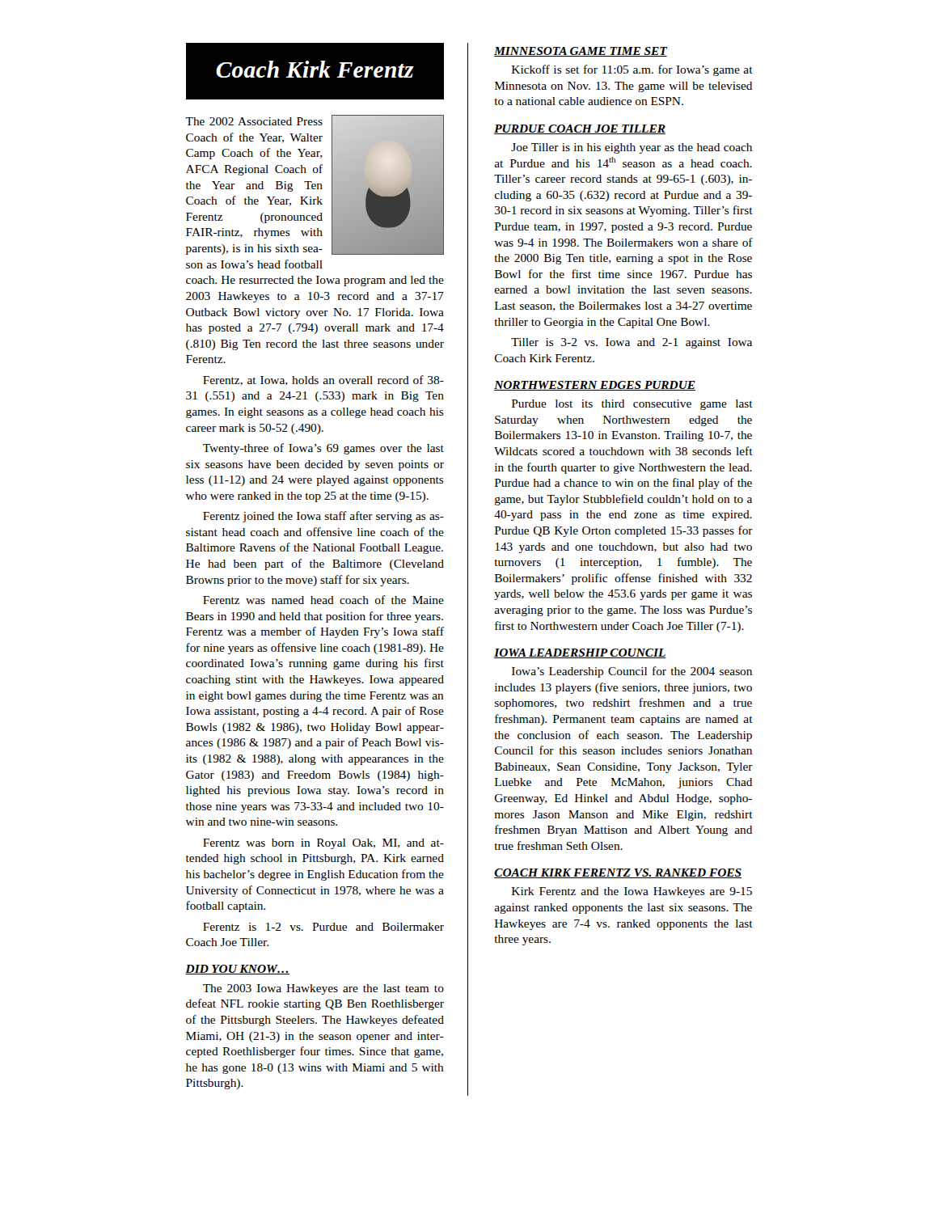Coach Kirk Ferentz
The 2002 Associated Press Coach of the Year, Walter Camp Coach of the Year, AFCA Regional Coach of the Year and Big Ten Coach of the Year, Kirk Ferentz (pronounced FAIR-rintz, rhymes with parents), is in his sixth season as Iowa’s head football coach. He resurrected the Iowa program and led the 2003 Hawkeyes to a 10-3 record and a 37-17 Outback Bowl victory over No. 17 Florida. Iowa has posted a 27-7 (.794) overall mark and 17-4 (.810) Big Ten record the last three seasons under Ferentz.
Ferentz, at Iowa, holds an overall record of 38-31 (.551) and a 24-21 (.533) mark in Big Ten games. In eight seasons as a college head coach his career mark is 50-52 (.490).
Twenty-three of Iowa’s 69 games over the last six seasons have been decided by seven points or less (11-12) and 24 were played against opponents who were ranked in the top 25 at the time (9-15).
Ferentz joined the Iowa staff after serving as assistant head coach and offensive line coach of the Baltimore Ravens of the National Football League. He had been part of the Baltimore (Cleveland Browns prior to the move) staff for six years.
Ferentz was named head coach of the Maine Bears in 1990 and held that position for three years. Ferentz was a member of Hayden Fry’s Iowa staff for nine years as offensive line coach (1981-89). He coordinated Iowa’s running game during his first coaching stint with the Hawkeyes. Iowa appeared in eight bowl games during the time Ferentz was an Iowa assistant, posting a 4-4 record. A pair of Rose Bowls (1982 & 1986), two Holiday Bowl appearances (1986 & 1987) and a pair of Peach Bowl visits (1982 & 1988), along with appearances in the Gator (1983) and Freedom Bowls (1984) highlighted his previous Iowa stay. Iowa’s record in those nine years was 73-33-4 and included two 10-win and two nine-win seasons.
Ferentz was born in Royal Oak, MI, and attended high school in Pittsburgh, PA. Kirk earned his bachelor’s degree in English Education from the University of Connecticut in 1978, where he was a football captain.
Ferentz is 1-2 vs. Purdue and Boilermaker Coach Joe Tiller.
DID YOU KNOW…
The 2003 Iowa Hawkeyes are the last team to defeat NFL rookie starting QB Ben Roethlisberger of the Pittsburgh Steelers. The Hawkeyes defeated Miami, OH (21-3) in the season opener and intercepted Roethlisberger four times. Since that game, he has gone 18-0 (13 wins with Miami and 5 with Pittsburgh).
MINNESOTA GAME TIME SET
Kickoff is set for 11:05 a.m. for Iowa’s game at Minnesota on Nov. 13. The game will be televised to a national cable audience on ESPN.
PURDUE COACH JOE TILLER
Joe Tiller is in his eighth year as the head coach at Purdue and his 14th season as a head coach. Tiller’s career record stands at 99-65-1 (.603), including a 60-35 (.632) record at Purdue and a 39-30-1 record in six seasons at Wyoming. Tiller’s first Purdue team, in 1997, posted a 9-3 record. Purdue was 9-4 in 1998. The Boilermakers won a share of the 2000 Big Ten title, earning a spot in the Rose Bowl for the first time since 1967. Purdue has earned a bowl invitation the last seven seasons. Last season, the Boilermakes lost a 34-27 overtime thriller to Georgia in the Capital One Bowl.
Tiller is 3-2 vs. Iowa and 2-1 against Iowa Coach Kirk Ferentz.
NORTHWESTERN EDGES PURDUE
Purdue lost its third consecutive game last Saturday when Northwestern edged the Boilermakers 13-10 in Evanston. Trailing 10-7, the Wildcats scored a touchdown with 38 seconds left in the fourth quarter to give Northwestern the lead. Purdue had a chance to win on the final play of the game, but Taylor Stubblefield couldn’t hold on to a 40-yard pass in the end zone as time expired. Purdue QB Kyle Orton completed 15-33 passes for 143 yards and one touchdown, but also had two turnovers (1 interception, 1 fumble). The Boilermakers’ prolific offense finished with 332 yards, well below the 453.6 yards per game it was averaging prior to the game. The loss was Purdue’s first to Northwestern under Coach Joe Tiller (7-1).
IOWA LEADERSHIP COUNCIL
Iowa’s Leadership Council for the 2004 season includes 13 players (five seniors, three juniors, two sophomores, two redshirt freshmen and a true freshman). Permanent team captains are named at the conclusion of each season. The Leadership Council for this season includes seniors Jonathan Babineaux, Sean Considine, Tony Jackson, Tyler Luebke and Pete McMahon, juniors Chad Greenway, Ed Hinkel and Abdul Hodge, sophomores Jason Manson and Mike Elgin, redshirt freshmen Bryan Mattison and Albert Young and true freshman Seth Olsen.
COACH KIRK FERENTZ VS. RANKED FOES
Kirk Ferentz and the Iowa Hawkeyes are 9-15 against ranked opponents the last six seasons. The Hawkeyes are 7-4 vs. ranked opponents the last three years.